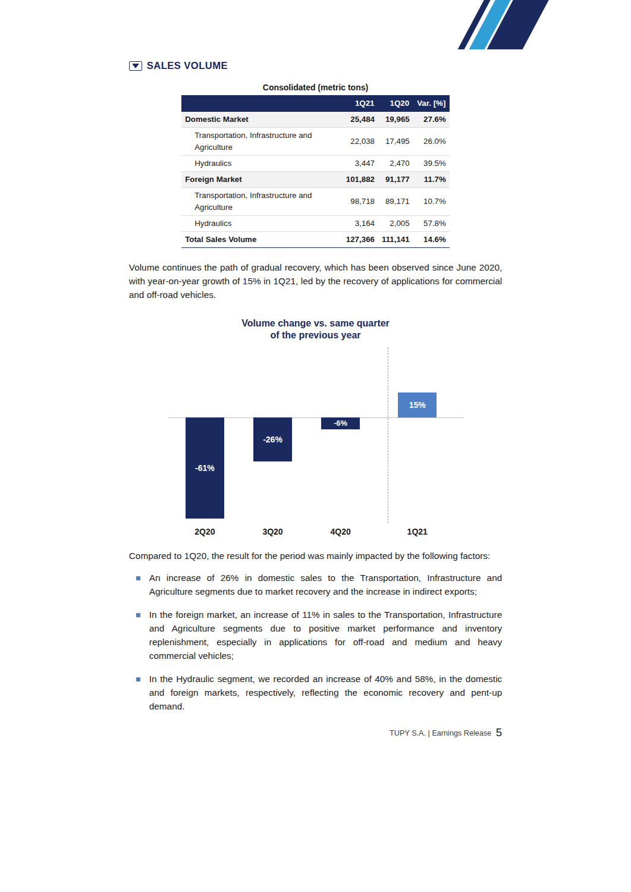SALES VOLUME
Consolidated (metric tons)
| | 1Q21 | 1Q20 | Var. [%] |
| --- | --- | --- | --- |
| Domestic Market | 25,484 | 19,965 | 27.6% |
| Transportation, Infrastructure and Agriculture | 22,038 | 17,495 | 26.0% |
| Hydraulics | 3,447 | 2,470 | 39.5% |
| Foreign Market | 101,882 | 91,177 | 11.7% |
| Transportation, Infrastructure and Agriculture | 98,718 | 89,171 | 10.7% |
| Hydraulics | 3,164 | 2,005 | 57.8% |
| Total Sales Volume | 127,366 | 111,141 | 14.6% |
Volume continues the path of gradual recovery, which has been observed since June 2020, with year-on-year growth of 15% in 1Q21, led by the recovery of applications for commercial and off-road vehicles.
Volume change vs. same quarter
of the previous year
-61%
-26%
-6%
15%
2Q20 3Q20 4Q20 1Q21
Compared to 1Q20, the result for the period was mainly impacted by the following factors:
An increase of 26% in domestic sales to the Transportation, Infrastructure and Agriculture segments due to market recovery and the increase in indirect exports;
In the foreign market, an increase of 11% in sales to the Transportation, Infrastructure and Agriculture segments due to positive market performance and inventory replenishment, especially in applications for off-road and medium and heavy commercial vehicles;
In the Hydraulic segment, we recorded an increase of 40% and 58%, in the domestic and foreign markets, respectively, reflecting the economic recovery and pent-up demand.
TUPY S.A. | Earnings Release 5